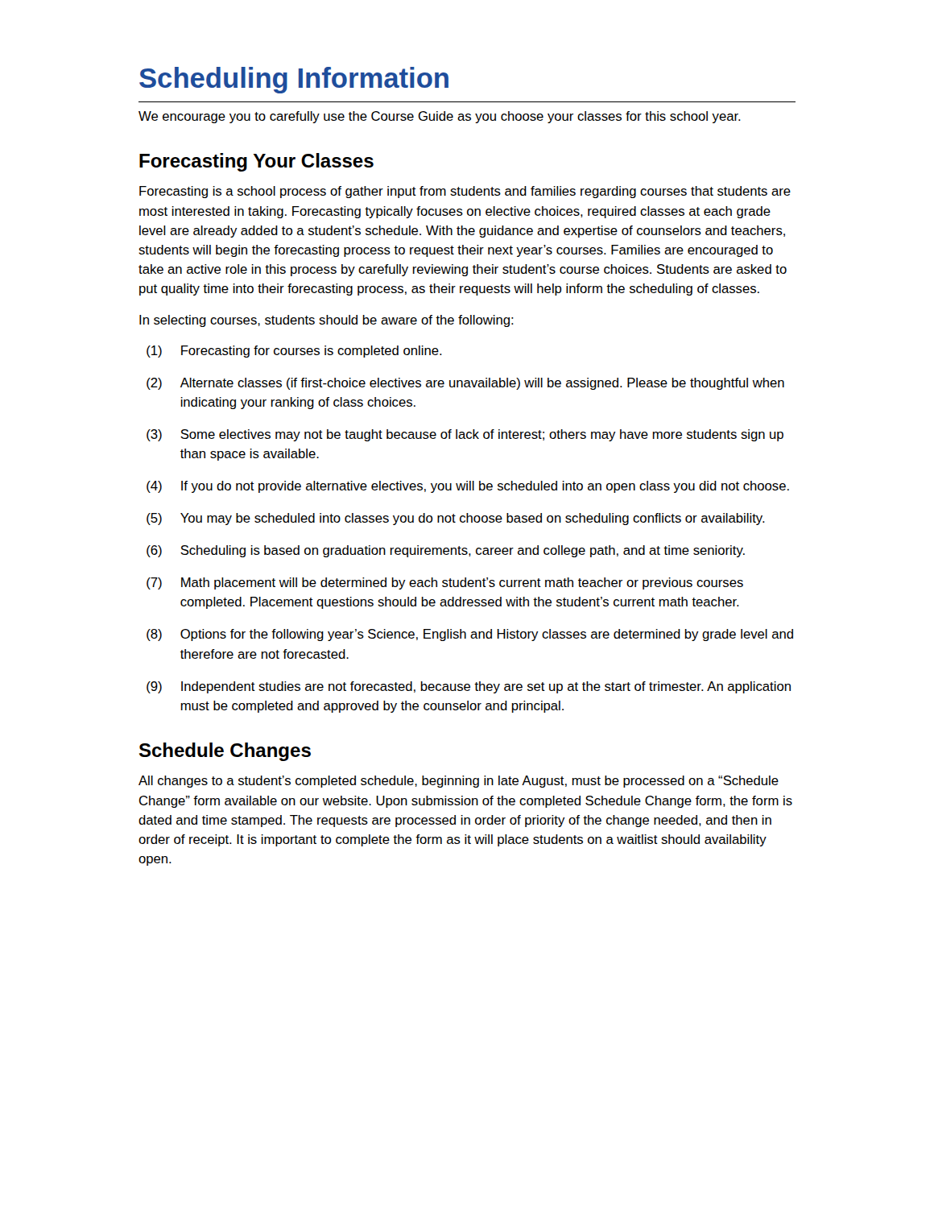Scheduling Information
We encourage you to carefully use the Course Guide as you choose your classes for this school year.
Forecasting Your Classes
Forecasting is a school process of gather input from students and families regarding courses that students are most interested in taking. Forecasting typically focuses on elective choices, required classes at each grade level are already added to a student’s schedule. With the guidance and expertise of counselors and teachers, students will begin the forecasting process to request their next year’s courses. Families are encouraged to take an active role in this process by carefully reviewing their student’s course choices. Students are asked to put quality time into their forecasting process, as their requests will help inform the scheduling of classes.
In selecting courses, students should be aware of the following:
Forecasting for courses is completed online.
Alternate classes (if first-choice electives are unavailable) will be assigned. Please be thoughtful when indicating your ranking of class choices.
Some electives may not be taught because of lack of interest; others may have more students sign up than space is available.
If you do not provide alternative electives, you will be scheduled into an open class you did not choose.
You may be scheduled into classes you do not choose based on scheduling conflicts or availability.
Scheduling is based on graduation requirements, career and college path, and at time seniority.
Math placement will be determined by each student’s current math teacher or previous courses completed. Placement questions should be addressed with the student’s current math teacher.
Options for the following year’s Science, English and History classes are determined by grade level and therefore are not forecasted.
Independent studies are not forecasted, because they are set up at the start of trimester. An application must be completed and approved by the counselor and principal.
Schedule Changes
All changes to a student’s completed schedule, beginning in late August, must be processed on a “Schedule Change” form available on our website. Upon submission of the completed Schedule Change form, the form is dated and time stamped. The requests are processed in order of priority of the change needed, and then in order of receipt. It is important to complete the form as it will place students on a waitlist should availability open.